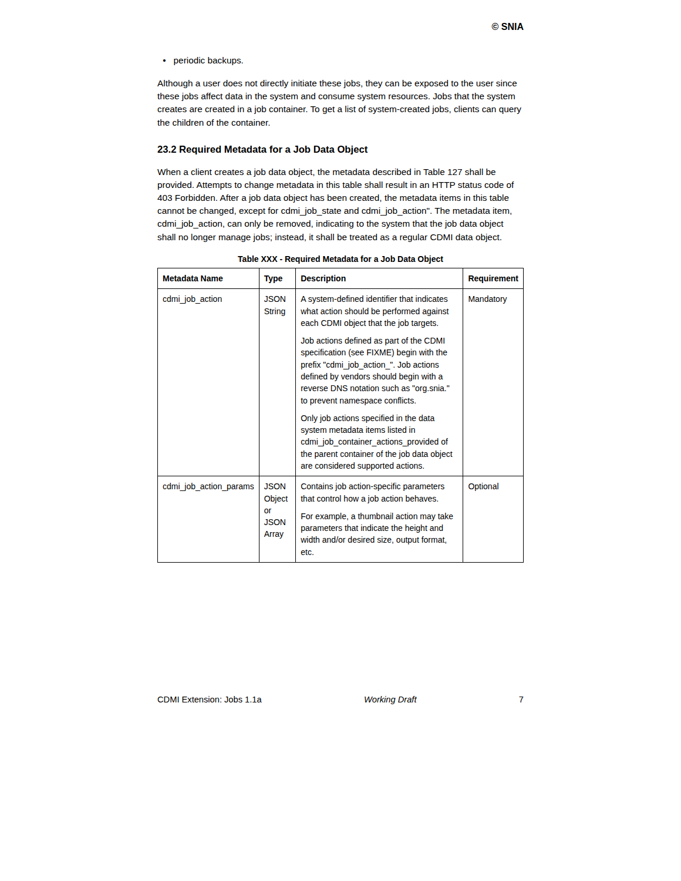© SNIA
periodic backups.
Although a user does not directly initiate these jobs, they can be exposed to the user since these jobs affect data in the system and consume system resources. Jobs that the system creates are created in a job container. To get a list of system-created jobs, clients can query the children of the container.
23.2 Required Metadata for a Job Data Object
When a client creates a job data object, the metadata described in Table 127 shall be provided. Attempts to change metadata in this table shall result in an HTTP status code of 403 Forbidden. After a job data object has been created, the metadata items in this table cannot be changed, except for cdmi_job_state and cdmi_job_action". The metadata item, cdmi_job_action, can only be removed, indicating to the system that the job data object shall no longer manage jobs; instead, it shall be treated as a regular CDMI data object.
Table XXX - Required Metadata for a Job Data Object
| Metadata Name | Type | Description | Requirement |
| --- | --- | --- | --- |
| cdmi_job_action | JSON String | A system-defined identifier that indicates what action should be performed against each CDMI object that the job targets. Job actions defined as part of the CDMI specification (see FIXME) begin with the prefix "cdmi_job_action_". Job actions defined by vendors should begin with a reverse DNS notation such as "org.snia." to prevent namespace conflicts. Only job actions specified in the data system metadata items listed in cdmi_job_container_actions_provided of the parent container of the job data object are considered supported actions. | Mandatory |
| cdmi_job_action_params | JSON Object or JSON Array | Contains job action-specific parameters that control how a job action behaves. For example, a thumbnail action may take parameters that indicate the height and width and/or desired size, output format, etc. | Optional |
CDMI Extension: Jobs 1.1a
Working Draft
7